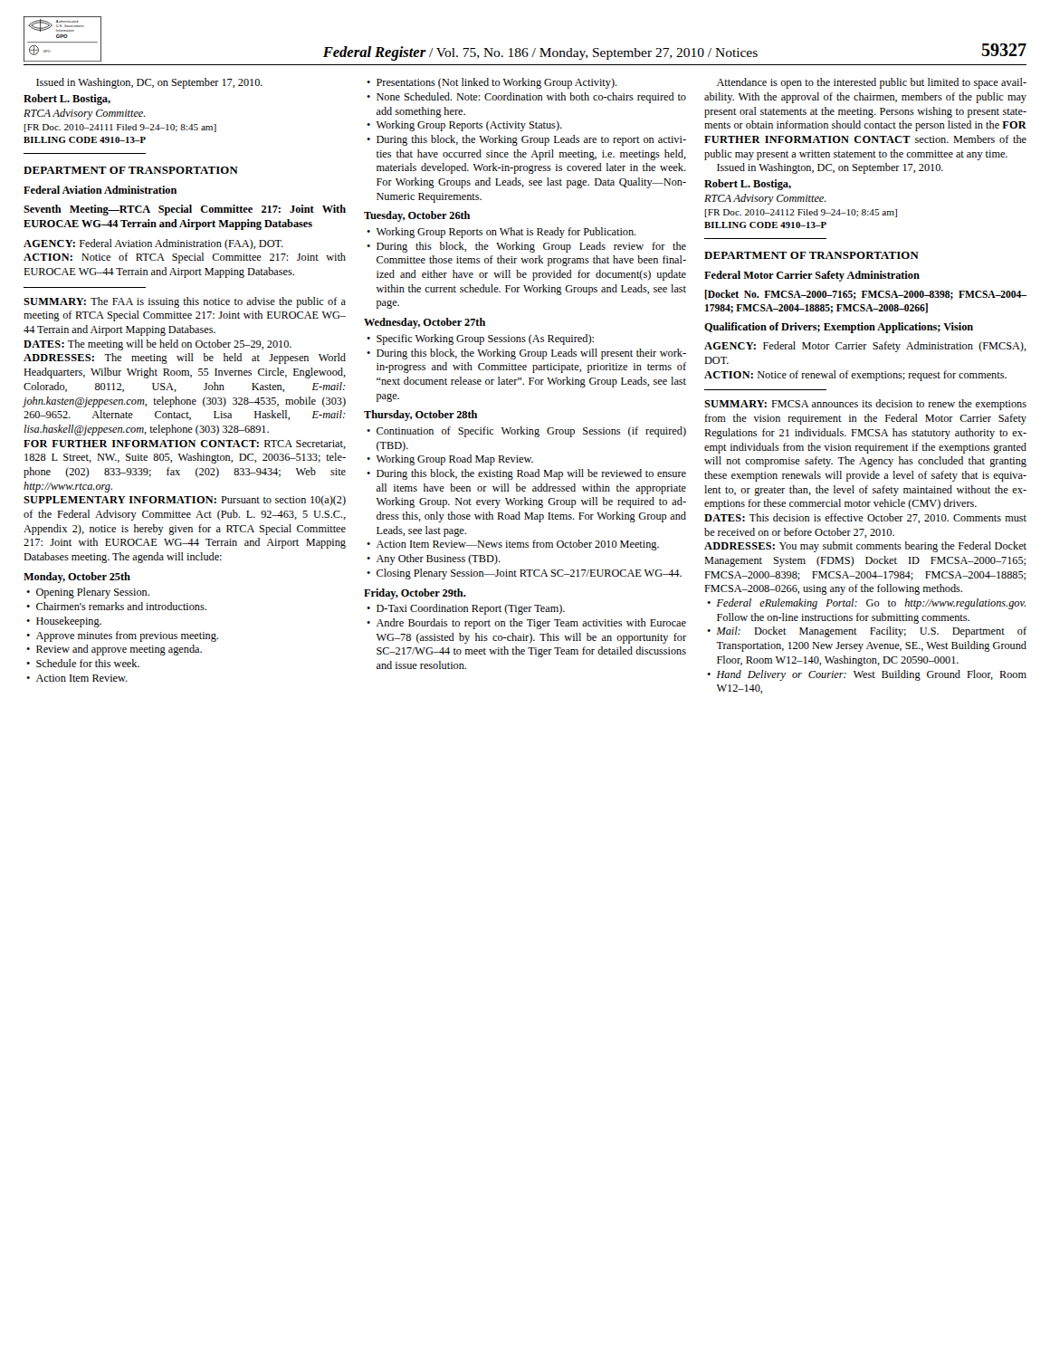Authenticated U.S. Government Information GPO GPO
Federal Register / Vol. 75, No. 186 / Monday, September 27, 2010 / Notices
59327
Issued in Washington, DC, on September 17, 2010.
Robert L. Bostiga,
RTCA Advisory Committee.
[FR Doc. 2010–24111 Filed 9–24–10; 8:45 am]
BILLING CODE 4910–13–P
DEPARTMENT OF TRANSPORTATION
Federal Aviation Administration
Seventh Meeting—RTCA Special Committee 217: Joint With EUROCAE WG–44 Terrain and Airport Mapping Databases
AGENCY: Federal Aviation Administration (FAA), DOT.
ACTION: Notice of RTCA Special Committee 217: Joint with EUROCAE WG–44 Terrain and Airport Mapping Databases.
SUMMARY: The FAA is issuing this notice to advise the public of a meeting of RTCA Special Committee 217: Joint with EUROCAE WG–44 Terrain and Airport Mapping Databases.
DATES: The meeting will be held on October 25–29, 2010.
ADDRESSES: The meeting will be held at Jeppesen World Headquarters, Wilbur Wright Room, 55 Invernes Circle, Englewood, Colorado, 80112, USA, John Kasten, E-mail: john.kasten@jeppesen.com, telephone (303) 328–4535, mobile (303) 260–9652. Alternate Contact, Lisa Haskell, E-mail: lisa.haskell@jeppesen.com, telephone (303) 328–6891.
FOR FURTHER INFORMATION CONTACT: RTCA Secretariat, 1828 L Street, NW., Suite 805, Washington, DC, 20036–5133; telephone (202) 833–9339; fax (202) 833–9434; Web site http://www.rtca.org.
SUPPLEMENTARY INFORMATION: Pursuant to section 10(a)(2) of the Federal Advisory Committee Act (Pub. L. 92–463, 5 U.S.C., Appendix 2), notice is hereby given for a RTCA Special Committee 217: Joint with EUROCAE WG–44 Terrain and Airport Mapping Databases meeting. The agenda will include:
Monday, October 25th
Opening Plenary Session.
Chairmen's remarks and introductions.
Housekeeping.
Approve minutes from previous meeting.
Review and approve meeting agenda.
Schedule for this week.
Action Item Review.
Presentations (Not linked to Working Group Activity).
None Scheduled. Note: Coordination with both co-chairs required to add something here.
Working Group Reports (Activity Status).
During this block, the Working Group Leads are to report on activities that have occurred since the April meeting, i.e. meetings held, materials developed. Work-in-progress is covered later in the week. For Working Groups and Leads, see last page. Data Quality—Non-Numeric Requirements.
Tuesday, October 26th
Working Group Reports on What is Ready for Publication.
During this block, the Working Group Leads review for the Committee those items of their work programs that have been finalized and either have or will be provided for document(s) update within the current schedule. For Working Groups and Leads, see last page.
Wednesday, October 27th
Specific Working Group Sessions (As Required):
During this block, the Working Group Leads will present their work-in-progress and with Committee participate, prioritize in terms of “next document release or later”. For Working Group Leads, see last page.
Thursday, October 28th
Continuation of Specific Working Group Sessions (if required) (TBD).
Working Group Road Map Review.
During this block, the existing Road Map will be reviewed to ensure all items have been or will be addressed within the appropriate Working Group. Not every Working Group will be required to address this, only those with Road Map Items. For Working Group and Leads, see last page.
Action Item Review—News items from October 2010 Meeting.
Any Other Business (TBD).
Closing Plenary Session—Joint RTCA SC–217/EUROCAE WG–44.
Friday, October 29th.
D-Taxi Coordination Report (Tiger Team).
Andre Bourdais to report on the Tiger Team activities with Eurocae WG–78 (assisted by his co-chair). This will be an opportunity for SC–217/WG–44 to meet with the Tiger Team for detailed discussions and issue resolution.
Attendance is open to the interested public but limited to space availability. With the approval of the chairmen, members of the public may present oral statements at the meeting. Persons wishing to present statements or obtain information should contact the person listed in the FOR FURTHER INFORMATION CONTACT section. Members of the public may present a written statement to the committee at any time.
Issued in Washington, DC, on September 17, 2010.
Robert L. Bostiga,
RTCA Advisory Committee.
[FR Doc. 2010–24112 Filed 9–24–10; 8:45 am]
BILLING CODE 4910–13–P
DEPARTMENT OF TRANSPORTATION
Federal Motor Carrier Safety Administration
[Docket No. FMCSA–2000–7165; FMCSA–2000–8398; FMCSA–2004–17984; FMCSA–2004–18885; FMCSA–2008–0266]
Qualification of Drivers; Exemption Applications; Vision
AGENCY: Federal Motor Carrier Safety Administration (FMCSA), DOT.
ACTION: Notice of renewal of exemptions; request for comments.
SUMMARY: FMCSA announces its decision to renew the exemptions from the vision requirement in the Federal Motor Carrier Safety Regulations for 21 individuals. FMCSA has statutory authority to exempt individuals from the vision requirement if the exemptions granted will not compromise safety. The Agency has concluded that granting these exemption renewals will provide a level of safety that is equivalent to, or greater than, the level of safety maintained without the exemptions for these commercial motor vehicle (CMV) drivers.
DATES: This decision is effective October 27, 2010. Comments must be received on or before October 27, 2010.
ADDRESSES: You may submit comments bearing the Federal Docket Management System (FDMS) Docket ID FMCSA–2000–7165; FMCSA–2000–8398; FMCSA–2004–17984; FMCSA–2004–18885; FMCSA–2008–0266, using any of the following methods.
Federal eRulemaking Portal: Go to http://www.regulations.gov. Follow the on-line instructions for submitting comments.
Mail: Docket Management Facility; U.S. Department of Transportation, 1200 New Jersey Avenue, SE., West Building Ground Floor, Room W12–140, Washington, DC 20590–0001.
Hand Delivery or Courier: West Building Ground Floor, Room W12–140,